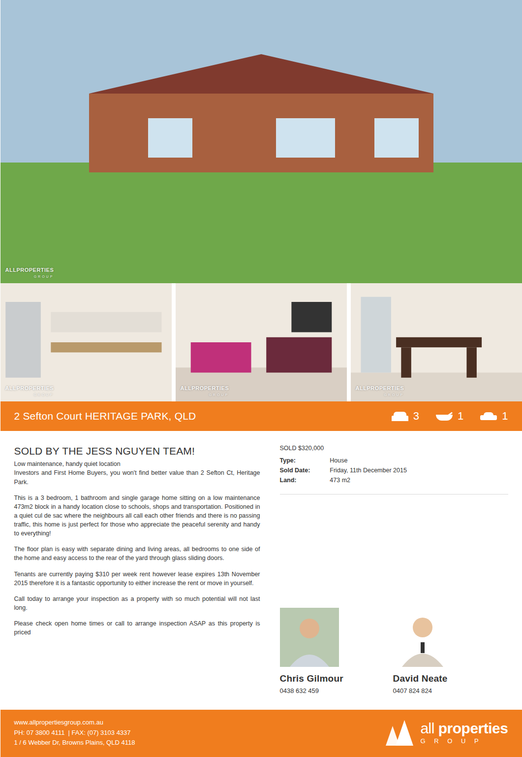ALLPROPERTIESGROUP
ALLPROPERTIESGROUP
ALLPROPERTIESGROUP
ALLPROPERTIESGROUP
2 Sefton Court HERITAGE PARK, QLD
3 bedrooms
1 bathroom
1 car space
SOLD BY THE JESS NGUYEN TEAM!
Low maintenance, handy quiet location
Investors and First Home Buyers, you won't find better value than 2 Sefton Ct, Heritage Park.
This is a 3 bedroom, 1 bathroom and single garage home sitting on a low maintenance 473m2 block in a handy location close to schools, shops and transportation. Positioned in a quiet cul de sac where the neighbours all call each other friends and there is no passing traffic, this home is just perfect for those who appreciate the peaceful serenity and handy to everything!
The floor plan is easy with separate dining and living areas, all bedrooms to one side of the home and easy access to the rear of the yard through glass sliding doors.
Tenants are currently paying $310 per week rent however lease expires 13th November 2015 therefore it is a fantastic opportunity to either increase the rent or move in yourself.
Call today to arrange your inspection as a property with so much potential will not last long.
Please check open home times or call to arrange inspection ASAP as this property is priced
SOLD $320,000
| Type: | House |
| Sold Date: | Friday, 11th December 2015 |
| Land: | 473 m2 |
Chris Gilmour
0438 632 459
David Neate
0407 824 824
www.allpropertiesgroup.com.au
PH: 07 3800 4111 | FAX: (07) 3103 4337
1 / 6 Webber Dr, Browns Plains, QLD 4118
all properties
G R O U P